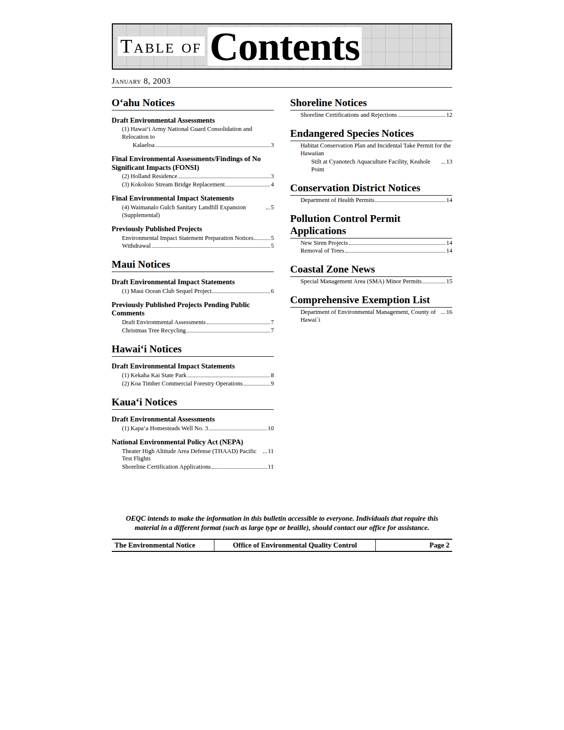Table of Contents
January 8, 2003
Oʻahu Notices
Draft Environmental Assessments
(1) Hawaiʻi Army National Guard Consolidation and Relocation to
Kalaeloa 3
Final Environmental Assessments/Findings of No Significant Impacts (FONSI)
(2) Holland Residence 3
(3) Kokoloio Stream Bridge Replacement 4
Final Environmental Impact Statements
(4) Waimanalo Gulch Sanitary Landfill Expansion (Supplemental) 5
Previously Published Projects
Environmental Impact Statement Preparation Notices 5
Withdrawal 5
Maui Notices
Draft Environmental Impact Statements
(1) Maui Ocean Club Sequel Project 6
Previously Published Projects Pending Public Comments
Draft Environmental Assessments 7
Christmas Tree Recycling 7
Hawaiʻi Notices
Draft Environmental Impact Statements
(1) Kekaha Kai State Park 8
(2) Koa Timber Commercial Forestry Operations 9
Kauaʻi Notices
Draft Environmental Assessments
(1) Kapaʻa Homesteads Well No. 3 10
National Environmental Policy Act (NEPA)
Theater High Altitude Area Defense (THAAD) Pacific Test Flights 11
Shoreline Certification Applications 11
Shoreline Notices
Shoreline Certifications and Rejections 12
Endangered Species Notices
Habitat Conservation Plan and Incidental Take Permit for the Hawaiian
Stilt at Cyanotech Aquaculture Facility, Keahole Point 13
Conservation District Notices
Department of Health Permits 14
Pollution Control Permit Applications
New Siren Projects 14
Removal of Trees 14
Coastal Zone News
Special Management Area (SMA) Minor Permits 15
Comprehensive Exemption List
Department of Environmental Management, County of Hawai`i 16
OEQC intends to make the information in this bulletin accessible to everyone. Individuals that require this material in a different format (such as large type or braille), should contact our office for assistance.
The Environmental Notice
Office of Environmental Quality Control
Page 2